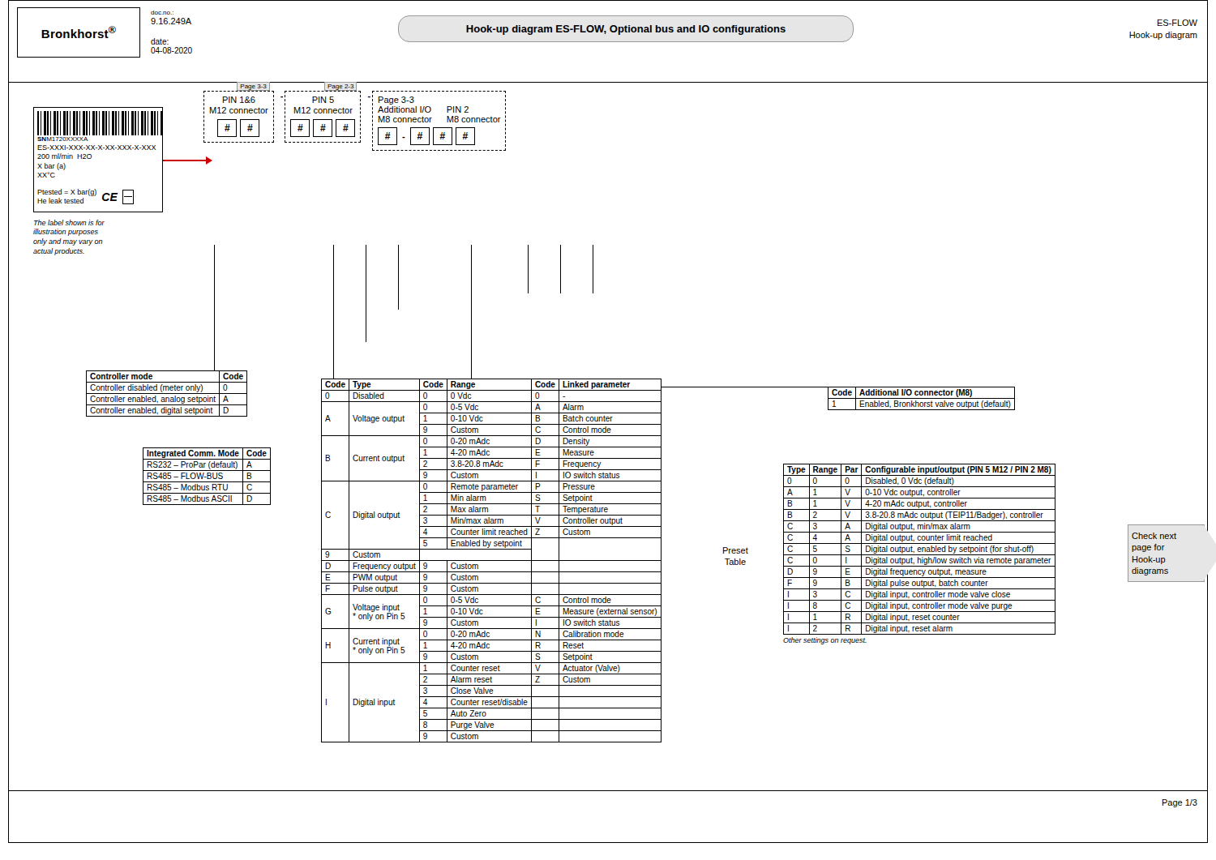Bronkhorst®
doc.no.:
9.16.249A
date:
04-08-2020
Hook-up diagram ES-FLOW, Optional bus and IO configurations
ES-FLOW
Hook-up diagram
SNM1720XXXXA
ES-XXXI-XXX-XX-X-XX-XXX-X-XXX
200 ml/min H2O
X bar (a)
XX°C
Ptested = X bar(g)
He leak tested
CE
The label shown is for
illustration purposes
only and may vary on
actual products.
Page 3-3
PIN 1&6
M12 connector
#
#
-
Page 2-3
PIN 5
M12 connector
#
#
#
-
Page 3-3
Additional I/O
M8 connector PIN 2
M8 connector
#
-
#
#
#
| Controller mode | Code |
| --- | --- |
| Controller disabled (meter only) | 0 |
| Controller enabled, analog setpoint | A |
| Controller enabled, digital setpoint | D |
| Integrated Comm. Mode | Code |
| --- | --- |
| RS232 – ProPar (default) | A |
| RS485 – FLOW-BUS | B |
| RS485 – Modbus RTU | C |
| RS485 – Modbus ASCII | D |
| Code | Type | Code | Range | Code | Linked parameter |
| --- | --- | --- | --- | --- | --- |
| 0 | Disabled | 0 | 0 Vdc | 0 | - |
| A | Voltage output | 0 | 0-5 Vdc | A | Alarm |
| 1 | 0-10 Vdc | B | Batch counter |
| 9 | Custom | C | Control mode |
| B | Current output | 0 | 0-20 mAdc | D | Density |
| 1 | 4-20 mAdc | E | Measure |
| 2 | 3.8-20.8 mAdc | F | Frequency |
| 9 | Custom | I | IO switch status |
| C | Digital output | 0 | Remote parameter | P | Pressure |
| 1 | Min alarm | S | Setpoint |
| 2 | Max alarm | T | Temperature |
| 3 | Min/max alarm | V | Controller output |
| 4 | Counter limit reached | Z | Custom |
| 5 | Enabled by setpoint | | |
| 9 | Custom |
| D | Frequency output | 9 | Custom | | |
| E | PWM output | 9 | Custom | | |
| F | Pulse output | 9 | Custom | | |
| G | Voltage input * only on Pin 5 | 0 | 0-5 Vdc | C | Control mode |
| 1 | 0-10 Vdc | E | Measure (external sensor) |
| 9 | Custom | I | IO switch status |
| H | Current input * only on Pin 5 | 0 | 0-20 mAdc | N | Calibration mode |
| 1 | 4-20 mAdc | R | Reset |
| 9 | Custom | S | Setpoint |
| I | Digital input | 1 | Counter reset | V | Actuator (Valve) |
| 2 | Alarm reset | Z | Custom |
| 3 | Close Valve | | |
| 4 | Counter reset/disable | | |
| 5 | Auto Zero | | |
| 8 | Purge Valve | | |
| 9 | Custom | | |
| Code | Additional I/O connector (M8) |
| --- | --- |
| 1 | Enabled, Bronkhorst valve output (default) |
| Type | Range | Par | Configurable input/output (PIN 5 M12 / PIN 2 M8) |
| --- | --- | --- | --- |
| 0 | 0 | 0 | Disabled, 0 Vdc (default) |
| A | 1 | V | 0-10 Vdc output, controller |
| B | 1 | V | 4-20 mAdc output, controller |
| B | 2 | V | 3.8-20.8 mAdc output (TEIP11/Badger), controller |
| C | 3 | A | Digital output, min/max alarm |
| C | 4 | A | Digital output, counter limit reached |
| C | 5 | S | Digital output, enabled by setpoint (for shut-off) |
| C | 0 | I | Digital output, high/low switch via remote parameter |
| D | 9 | E | Digital frequency output, measure |
| F | 9 | B | Digital pulse output, batch counter |
| I | 3 | C | Digital input, controller mode valve close |
| I | 8 | C | Digital input, controller mode valve purge |
| I | 1 | R | Digital input, reset counter |
| I | 2 | R | Digital input, reset alarm |
Other settings on request.
Preset
Table
Check next
page for
Hook-up
diagrams
Page 1/3